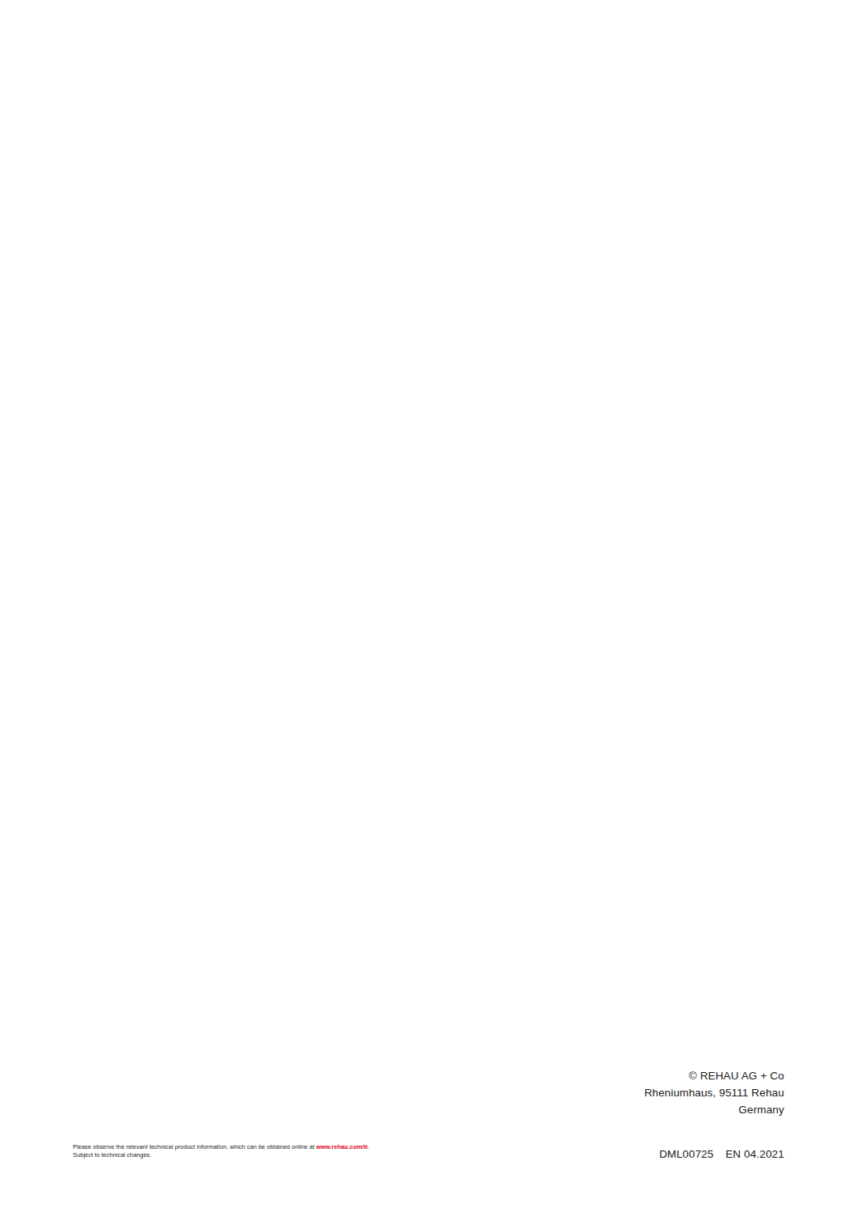© REHAU AG + Co
Rheniumhaus, 95111 Rehau
Germany
Please observe the relevant technical product information, which can be obtained online at www.rehau.com/ti.
Subject to technical changes.
DML00725 EN 04.2021